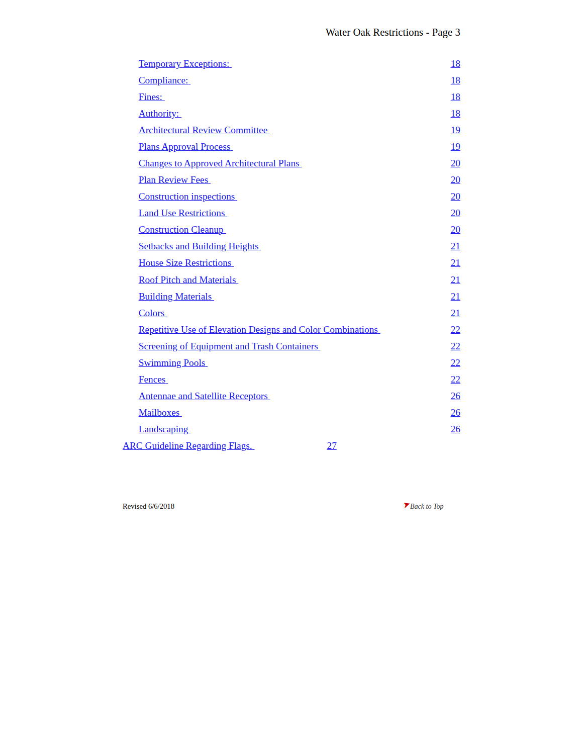Water Oak Restrictions - Page 3
Temporary Exceptions: 18
Compliance: 18
Fines: 18
Authority: 18
Architectural Review Committee 19
Plans Approval Process 19
Changes to Approved Architectural Plans 20
Plan Review Fees 20
Construction inspections 20
Land Use Restrictions 20
Construction Cleanup 20
Setbacks and Building Heights 21
House Size Restrictions 21
Roof Pitch and Materials 21
Building Materials 21
Colors 21
Repetitive Use of Elevation Designs and Color Combinations 22
Screening of Equipment and Trash Containers 22
Swimming Pools 22
Fences 22
Antennae and Satellite Receptors 26
Mailboxes 26
Landscaping 26
ARC Guideline Regarding Flags. 27
Revised 6/6/2018
➤Back to Top